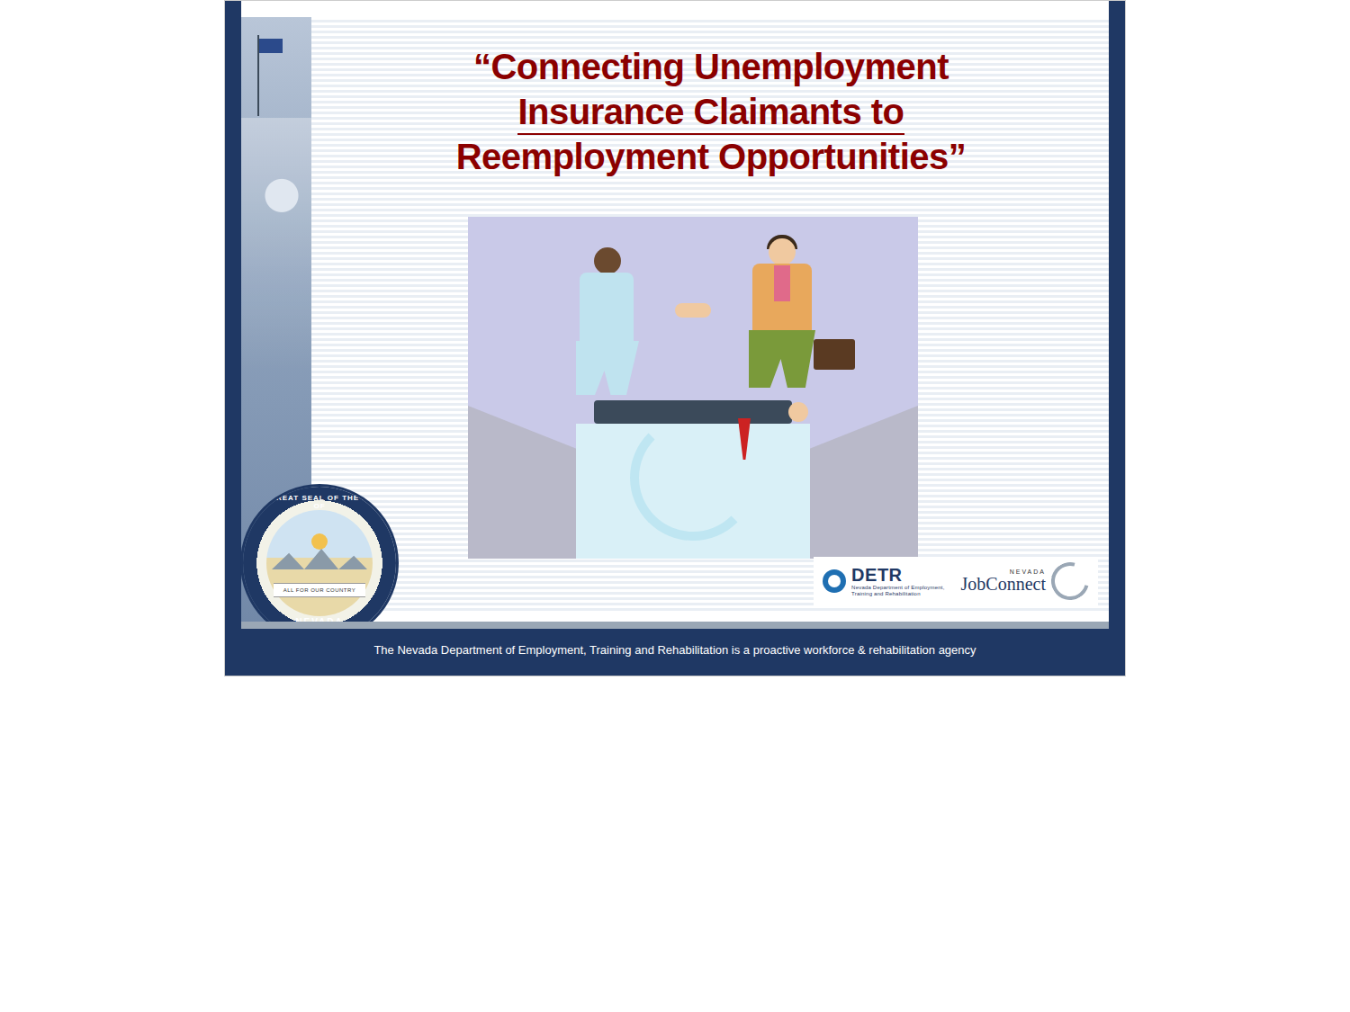“Connecting Unemployment
Insurance Claimants to
Reemployment Opportunities”
THE GREAT SEAL OF THE STATE OF
ALL FOR OUR COUNTRY
ALL FOR OUR COUNTRY
NEVADA
DETR
Nevada Department of Employment,
Training and Rehabilitation
NEVADA
JobConnect
The Nevada Department of Employment, Training and Rehabilitation is a proactive workforce & rehabilitation agency